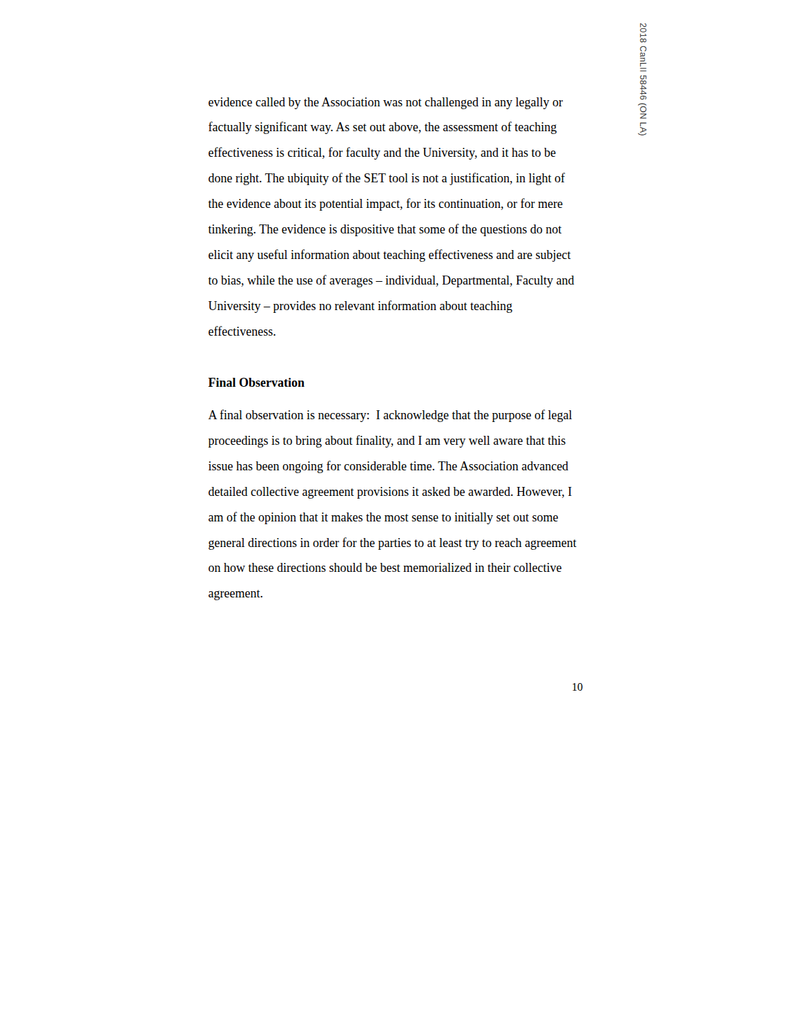2018 CanLII 58446 (ON LA)
evidence called by the Association was not challenged in any legally or factually significant way. As set out above, the assessment of teaching effectiveness is critical, for faculty and the University, and it has to be done right. The ubiquity of the SET tool is not a justification, in light of the evidence about its potential impact, for its continuation, or for mere tinkering. The evidence is dispositive that some of the questions do not elicit any useful information about teaching effectiveness and are subject to bias, while the use of averages – individual, Departmental, Faculty and University – provides no relevant information about teaching effectiveness.
Final Observation
A final observation is necessary: I acknowledge that the purpose of legal proceedings is to bring about finality, and I am very well aware that this issue has been ongoing for considerable time. The Association advanced detailed collective agreement provisions it asked be awarded. However, I am of the opinion that it makes the most sense to initially set out some general directions in order for the parties to at least try to reach agreement on how these directions should be best memorialized in their collective agreement.
10